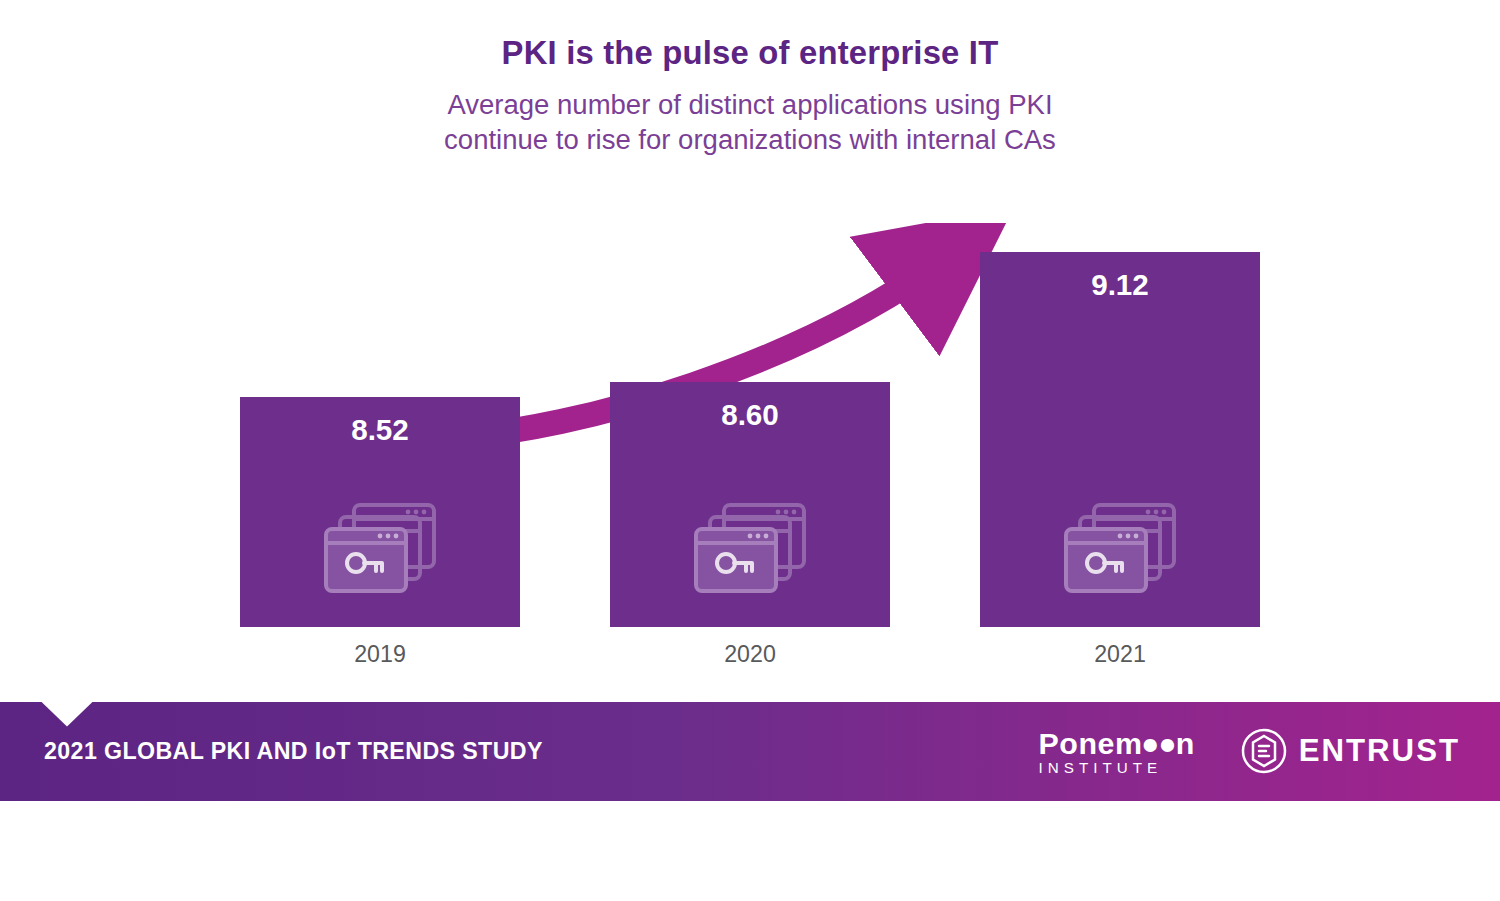PKI is the pulse of enterprise IT
Average number of distinct applications using PKI
continue to rise for organizations with internal CAs
8.52
2019
8.60
2020
9.12
2021
2021 GLOBAL PKI AND IoT TRENDS STUDY
Ponem●●n INSTITUTE
ENTRUST